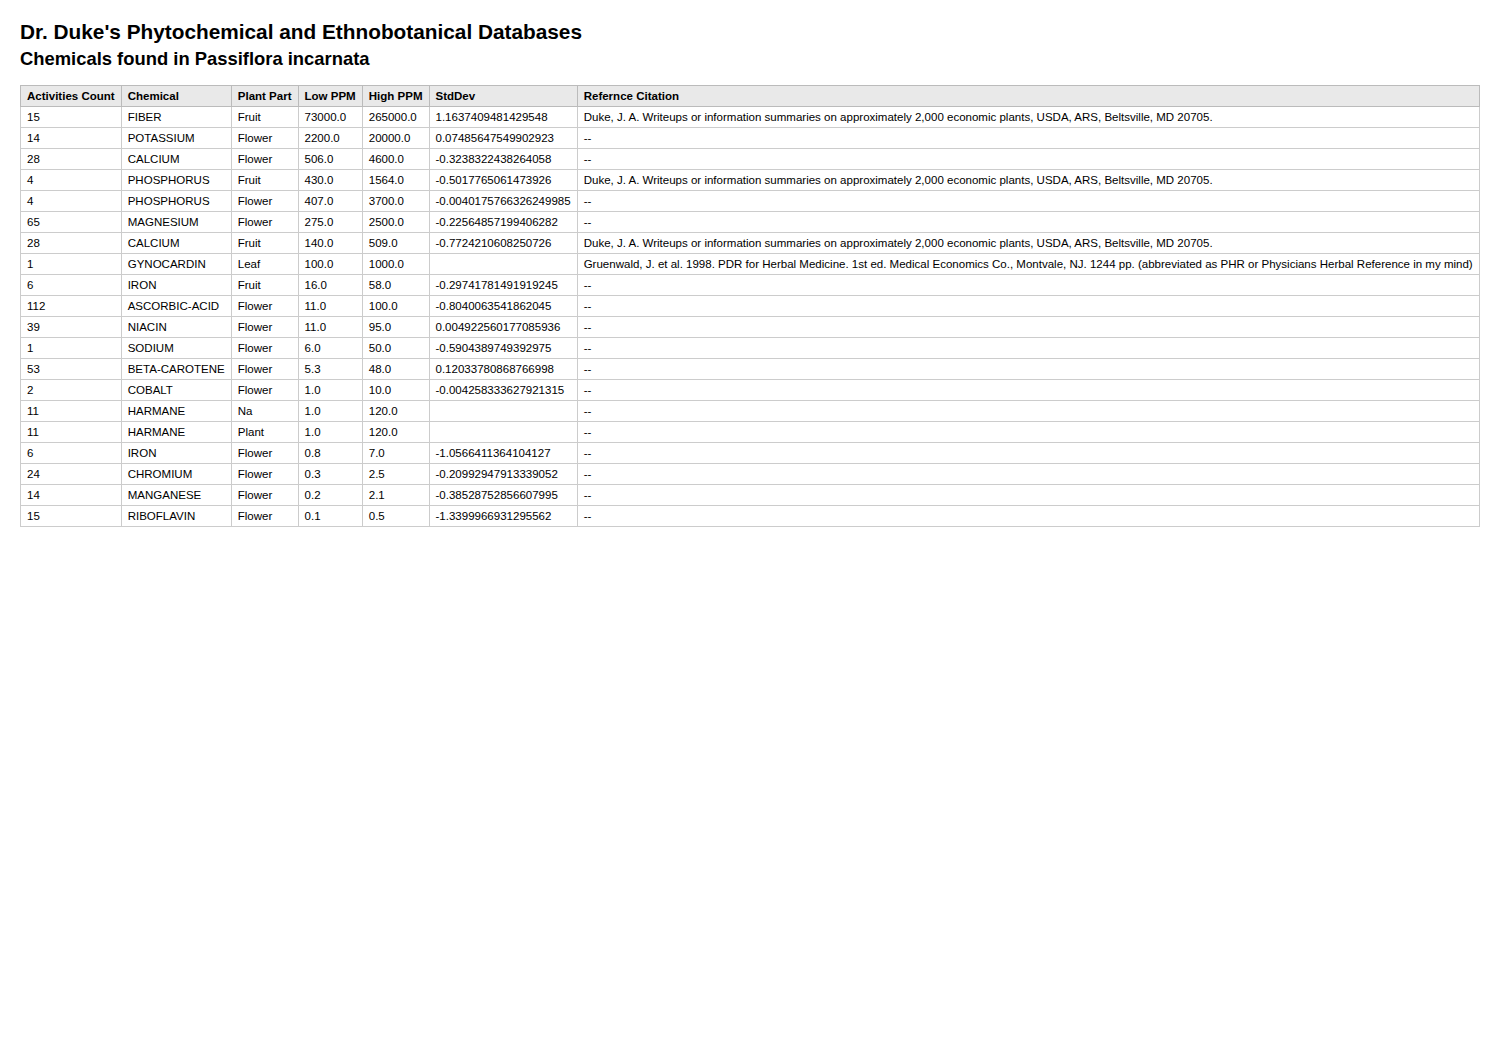Dr. Duke's Phytochemical and Ethnobotanical Databases
Chemicals found in Passiflora incarnata
| Activities Count | Chemical | Plant Part | Low PPM | High PPM | StdDev | Refernce Citation |
| --- | --- | --- | --- | --- | --- | --- |
| 15 | FIBER | Fruit | 73000.0 | 265000.0 | 1.1637409481429548 | Duke, J. A. Writeups or information summaries on approximately 2,000 economic plants, USDA, ARS, Beltsville, MD 20705. |
| 14 | POTASSIUM | Flower | 2200.0 | 20000.0 | 0.07485647549902923 | -- |
| 28 | CALCIUM | Flower | 506.0 | 4600.0 | -0.3238322438264058 | -- |
| 4 | PHOSPHORUS | Fruit | 430.0 | 1564.0 | -0.5017765061473926 | Duke, J. A. Writeups or information summaries on approximately 2,000 economic plants, USDA, ARS, Beltsville, MD 20705. |
| 4 | PHOSPHORUS | Flower | 407.0 | 3700.0 | -0.0040175766326249985 | -- |
| 65 | MAGNESIUM | Flower | 275.0 | 2500.0 | -0.22564857199406282 | -- |
| 28 | CALCIUM | Fruit | 140.0 | 509.0 | -0.7724210608250726 | Duke, J. A. Writeups or information summaries on approximately 2,000 economic plants, USDA, ARS, Beltsville, MD 20705. |
| 1 | GYNOCARDIN | Leaf | 100.0 | 1000.0 | | Gruenwald, J. et al. 1998. PDR for Herbal Medicine. 1st ed. Medical Economics Co., Montvale, NJ. 1244 pp. (abbreviated as PHR or Physicians Herbal Reference in my mind) |
| 6 | IRON | Fruit | 16.0 | 58.0 | -0.29741781491919245 | -- |
| 112 | ASCORBIC-ACID | Flower | 11.0 | 100.0 | -0.8040063541862045 | -- |
| 39 | NIACIN | Flower | 11.0 | 95.0 | 0.004922560177085936 | -- |
| 1 | SODIUM | Flower | 6.0 | 50.0 | -0.5904389749392975 | -- |
| 53 | BETA-CAROTENE | Flower | 5.3 | 48.0 | 0.12033780868766998 | -- |
| 2 | COBALT | Flower | 1.0 | 10.0 | -0.004258333627921315 | -- |
| 11 | HARMANE | Na | 1.0 | 120.0 | | -- |
| 11 | HARMANE | Plant | 1.0 | 120.0 | | -- |
| 6 | IRON | Flower | 0.8 | 7.0 | -1.0566411364104127 | -- |
| 24 | CHROMIUM | Flower | 0.3 | 2.5 | -0.20992947913339052 | -- |
| 14 | MANGANESE | Flower | 0.2 | 2.1 | -0.38528752856607995 | -- |
| 15 | RIBOFLAVIN | Flower | 0.1 | 0.5 | -1.3399966931295562 | -- |